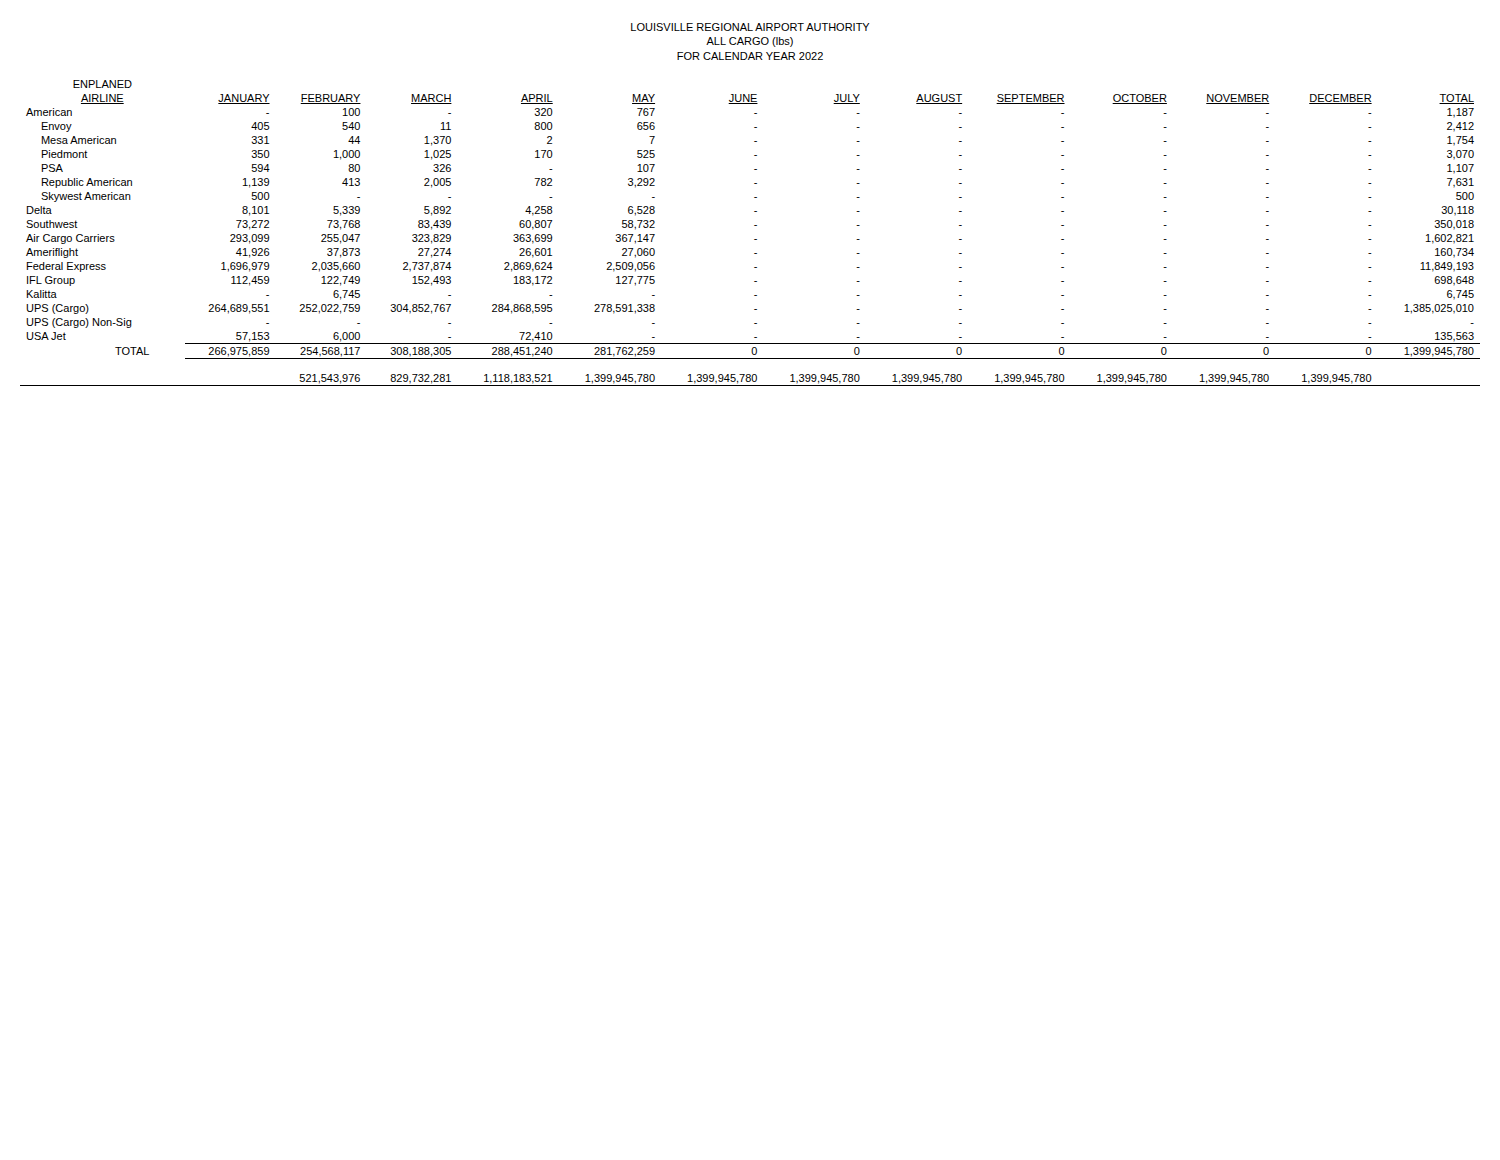LOUISVILLE REGIONAL AIRPORT AUTHORITY
ALL CARGO (lbs)
FOR CALENDAR YEAR 2022
| ENPLANED | |
| --- | --- |
| AIRLINE | JANUARY | FEBRUARY | MARCH | APRIL | MAY | JUNE | JULY | AUGUST | SEPTEMBER | OCTOBER | NOVEMBER | DECEMBER | TOTAL |
| American | - | 100 | - | 320 | 767 | - | - | - | - | - | - | - | 1,187 |
| | Envoy | 405 | 540 | 11 | 800 | 656 | - | - | - | - | - | - | - | 2,412 |
| | Mesa American | 331 | 44 | 1,370 | 2 | 7 | - | - | - | - | - | - | - | 1,754 |
| | Piedmont | 350 | 1,000 | 1,025 | 170 | 525 | - | - | - | - | - | - | - | 3,070 |
| | PSA | 594 | 80 | 326 | - | 107 | - | - | - | - | - | - | - | 1,107 |
| | Republic American | 1,139 | 413 | 2,005 | 782 | 3,292 | - | - | - | - | - | - | - | 7,631 |
| | Skywest American | 500 | - | - | - | - | - | - | - | - | - | - | - | 500 |
| Delta | 8,101 | 5,339 | 5,892 | 4,258 | 6,528 | - | - | - | - | - | - | - | 30,118 |
| Southwest | 73,272 | 73,768 | 83,439 | 60,807 | 58,732 | - | - | - | - | - | - | - | 350,018 |
| Air Cargo Carriers | 293,099 | 255,047 | 323,829 | 363,699 | 367,147 | - | - | - | - | - | - | - | 1,602,821 |
| Ameriflight | 41,926 | 37,873 | 27,274 | 26,601 | 27,060 | - | - | - | - | - | - | - | 160,734 |
| Federal Express | 1,696,979 | 2,035,660 | 2,737,874 | 2,869,624 | 2,509,056 | - | - | - | - | - | - | - | 11,849,193 |
| IFL Group | 112,459 | 122,749 | 152,493 | 183,172 | 127,775 | - | - | - | - | - | - | - | 698,648 |
| Kalitta | - | 6,745 | - | - | - | - | - | - | - | - | - | - | 6,745 |
| UPS (Cargo) | 264,689,551 | 252,022,759 | 304,852,767 | 284,868,595 | 278,591,338 | - | - | - | - | - | - | - | 1,385,025,010 |
| UPS (Cargo) Non-Sig | - | - | - | - | - | - | - | - | - | - | - | - | - |
| USA Jet | 57,153 | 6,000 | - | 72,410 | - | - | - | - | - | - | - | - | 135,563 |
| | TOTAL | 266,975,859 | 254,568,117 | 308,188,305 | 288,451,240 | 281,762,259 | 0 | 0 | 0 | 0 | 0 | 0 | 0 | 1,399,945,780 |
| | | | 521,543,976 | 829,732,281 | 1,118,183,521 | 1,399,945,780 | 1,399,945,780 | 1,399,945,780 | 1,399,945,780 | 1,399,945,780 | 1,399,945,780 | 1,399,945,780 | 1,399,945,780 | |